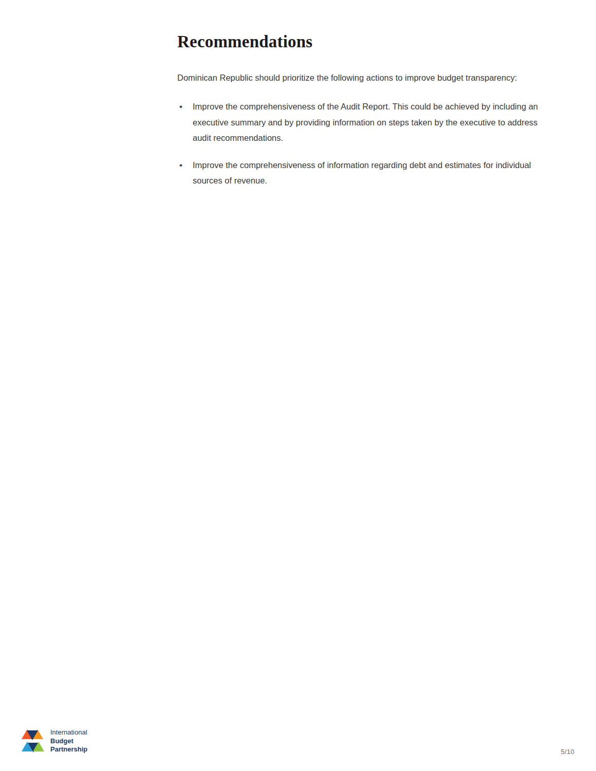Recommendations
Dominican Republic should prioritize the following actions to improve budget transparency:
Improve the comprehensiveness of the Audit Report. This could be achieved by including an executive summary and by providing information on steps taken by the executive to address audit recommendations.
Improve the comprehensiveness of information regarding debt and estimates for individual sources of revenue.
International
Budget
Partnership
5/10